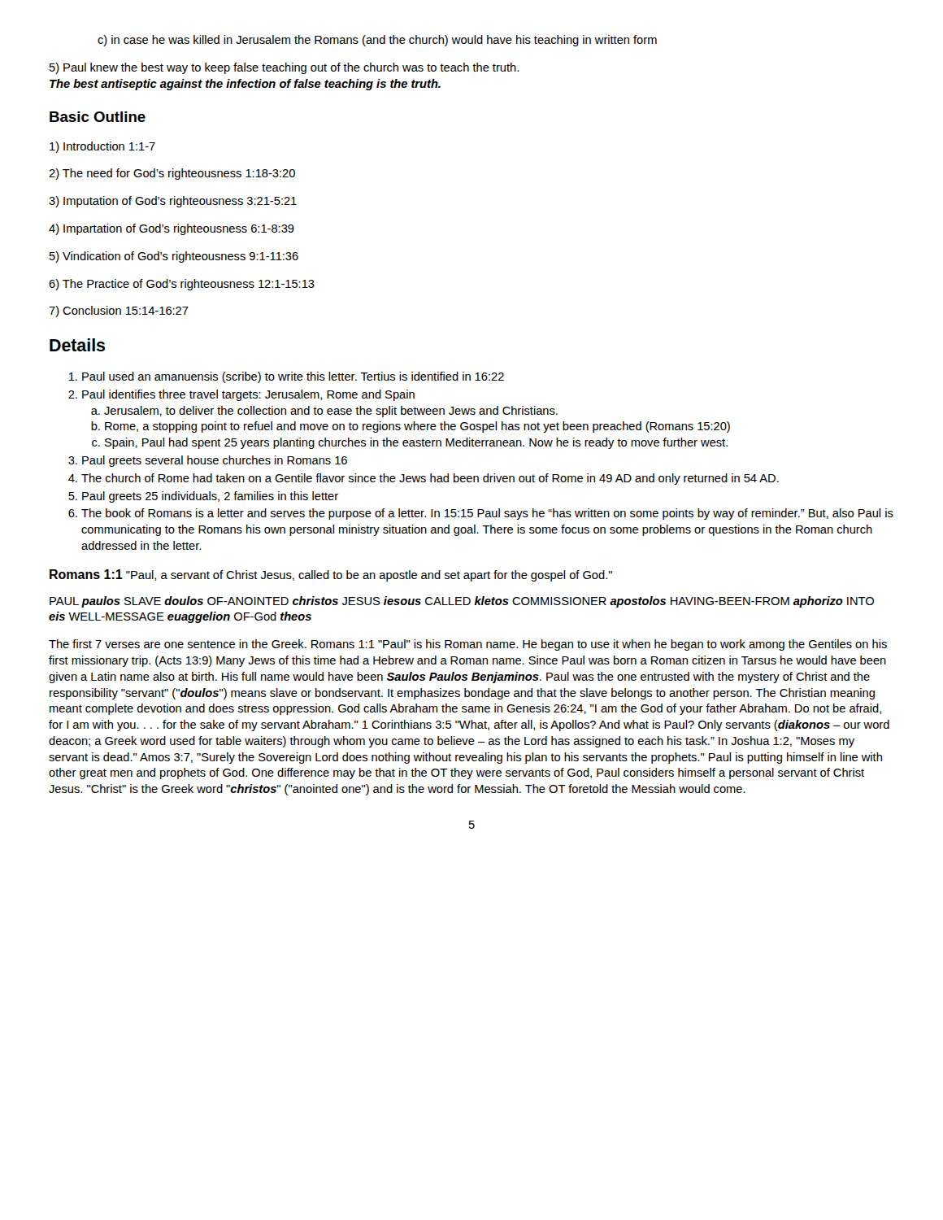c) in case he was killed in Jerusalem the Romans (and the church) would have his teaching in written form
5) Paul knew the best way to keep false teaching out of the church was to teach the truth.
The best antiseptic against the infection of false teaching is the truth.
Basic Outline
1) Introduction 1:1-7
2) The need for God’s righteousness 1:18-3:20
3) Imputation of God’s righteousness 3:21-5:21
4) Impartation of God’s righteousness 6:1-8:39
5) Vindication of God’s righteousness 9:1-11:36
6) The Practice of God’s righteousness 12:1-15:13
7) Conclusion 15:14-16:27
Details
Paul used an amanuensis (scribe) to write this letter. Tertius is identified in 16:22
Paul identifies three travel targets: Jerusalem, Rome and Spain
Jerusalem, to deliver the collection and to ease the split between Jews and Christians.
Rome, a stopping point to refuel and move on to regions where the Gospel has not yet been preached (Romans 15:20)
Spain, Paul had spent 25 years planting churches in the eastern Mediterranean. Now he is ready to move further west.
Paul greets several house churches in Romans 16
The church of Rome had taken on a Gentile flavor since the Jews had been driven out of Rome in 49 AD and only returned in 54 AD.
Paul greets 25 individuals, 2 families in this letter
The book of Romans is a letter and serves the purpose of a letter. In 15:15 Paul says he “has written on some points by way of reminder.” But, also Paul is communicating to the Romans his own personal ministry situation and goal. There is some focus on some problems or questions in the Roman church addressed in the letter.
Romans 1:1 "Paul, a servant of Christ Jesus, called to be an apostle and set apart for the gospel of God."
PAUL paulos SLAVE doulos OF-ANOINTED christos JESUS iesous CALLED kletos COMMISSIONER apostolos HAVING-BEEN-FROM aphorizo INTO eis WELL-MESSAGE euaggelion OF-God theos
The first 7 verses are one sentence in the Greek. Romans 1:1 "Paul" is his Roman name. He began to use it when he began to work among the Gentiles on his first missionary trip. (Acts 13:9) Many Jews of this time had a Hebrew and a Roman name. Since Paul was born a Roman citizen in Tarsus he would have been given a Latin name also at birth. His full name would have been Saulos Paulos Benjaminos. Paul was the one entrusted with the mystery of Christ and the responsibility "servant" ("doulos") means slave or bondservant. It emphasizes bondage and that the slave belongs to another person. The Christian meaning meant complete devotion and does stress oppression. God calls Abraham the same in Genesis 26:24, "I am the God of your father Abraham. Do not be afraid, for I am with you. . . . for the sake of my servant Abraham." 1 Corinthians 3:5 "What, after all, is Apollos? And what is Paul? Only servants (diakonos – our word deacon; a Greek word used for table waiters) through whom you came to believe – as the Lord has assigned to each his task.” In Joshua 1:2, "Moses my servant is dead." Amos 3:7, "Surely the Sovereign Lord does nothing without revealing his plan to his servants the prophets." Paul is putting himself in line with other great men and prophets of God. One difference may be that in the OT they were servants of God, Paul considers himself a personal servant of Christ Jesus. "Christ" is the Greek word "christos" ("anointed one") and is the word for Messiah. The OT foretold the Messiah would come.
5